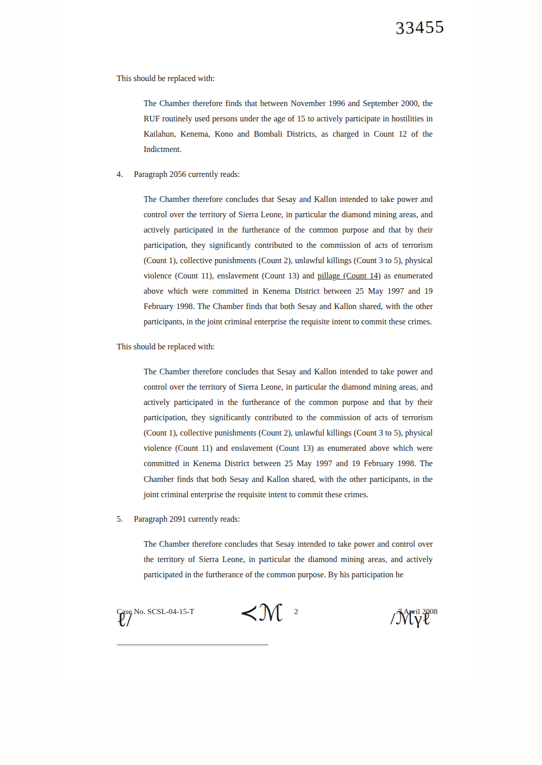33455
This should be replaced with:
The Chamber therefore finds that between November 1996 and September 2000, the RUF routinely used persons under the age of 15 to actively participate in hostilities in Kailahun, Kenema, Kono and Bombali Districts, as charged in Count 12 of the Indictment.
4. Paragraph 2056 currently reads:
The Chamber therefore concludes that Sesay and Kallon intended to take power and control over the territory of Sierra Leone, in particular the diamond mining areas, and actively participated in the furtherance of the common purpose and that by their participation, they significantly contributed to the commission of acts of terrorism (Count 1), collective punishments (Count 2), unlawful killings (Count 3 to 5), physical violence (Count 11), enslavement (Count 13) and pillage (Count 14) as enumerated above which were committed in Kenema District between 25 May 1997 and 19 February 1998. The Chamber finds that both Sesay and Kallon shared, with the other participants, in the joint criminal enterprise the requisite intent to commit these crimes.
This should be replaced with:
The Chamber therefore concludes that Sesay and Kallon intended to take power and control over the territory of Sierra Leone, in particular the diamond mining areas, and actively participated in the furtherance of the common purpose and that by their participation, they significantly contributed to the commission of acts of terrorism (Count 1), collective punishments (Count 2), unlawful killings (Count 3 to 5), physical violence (Count 11) and enslavement (Count 13) as enumerated above which were committed in Kenema District between 25 May 1997 and 19 February 1998. The Chamber finds that both Sesay and Kallon shared, with the other participants, in the joint criminal enterprise the requisite intent to commit these crimes.
5. Paragraph 2091 currently reads:
The Chamber therefore concludes that Sesay intended to take power and control over the territory of Sierra Leone, in particular the diamond mining areas, and actively participated in the furtherance of the common purpose. By his participation he
Case No. SCSL-04-15-T
2
7 April 2008
ℓ/
≺ℳ
/ℳγℓ